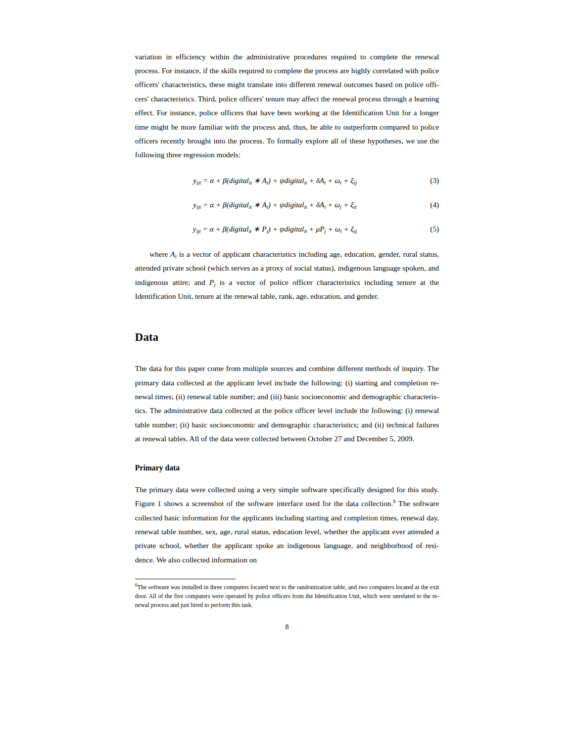variation in efficiency within the administrative procedures required to complete the renewal process. For instance, if the skills required to complete the process are highly correlated with police officers' characteristics, these might translate into different renewal outcomes based on police officers' characteristics. Third, police officers' tenure may affect the renewal process through a learning effect. For instance, police officers that have been working at the Identification Unit for a longer time might be more familiar with the process and, thus, be able to outperform compared to police officers recently brought into the process. To formally explore all of these hypotheses, we use the following three regression models:
yijt = α + β(digitalit ∗ Ai) + ψdigitalit + δAi + ωt + ξij
(3)
yijt = α + β(digitalit ∗ Ai) + ψdigitalit + δAi + ωj + ξit
(4)
yijt = α + β(digitalit ∗ Pj) + ψdigitalit + μPj + ωt + ξij
(5)
where Ai is a vector of applicant characteristics including age, education, gender, rural status, attended private school (which serves as a proxy of social status), indigenous language spoken, and indigenous attire; and Pj is a vector of police officer characteristics including tenure at the Identification Unit, tenure at the renewal table, rank, age, education, and gender.
Data
The data for this paper come from multiple sources and combine different methods of inquiry. The primary data collected at the applicant level include the following: (i) starting and completion renewal times; (ii) renewal table number; and (iii) basic socioeconomic and demographic characteristics. The administrative data collected at the police officer level include the following: (i) renewal table number; (ii) basic socioeconomic and demographic characteristics; and (ii) technical failures at renewal tables. All of the data were collected between October 27 and December 5, 2009.
Primary data
The primary data were collected using a very simple software specifically designed for this study. Figure 1 shows a screenshot of the software interface used for the data collection.6 The software collected basic information for the applicants including starting and completion times, renewal day, renewal table number, sex, age, rural status, education level, whether the applicant ever attended a private school, whether the applicant spoke an indigenous language, and neighborhood of residence. We also collected information on
6The software was installed in three computers located next to the randomization table, and two computers located at the exit door. All of the five computers were operated by police officers from the Identification Unit, which were unrelated to the renewal process and just hired to perform this task.
8